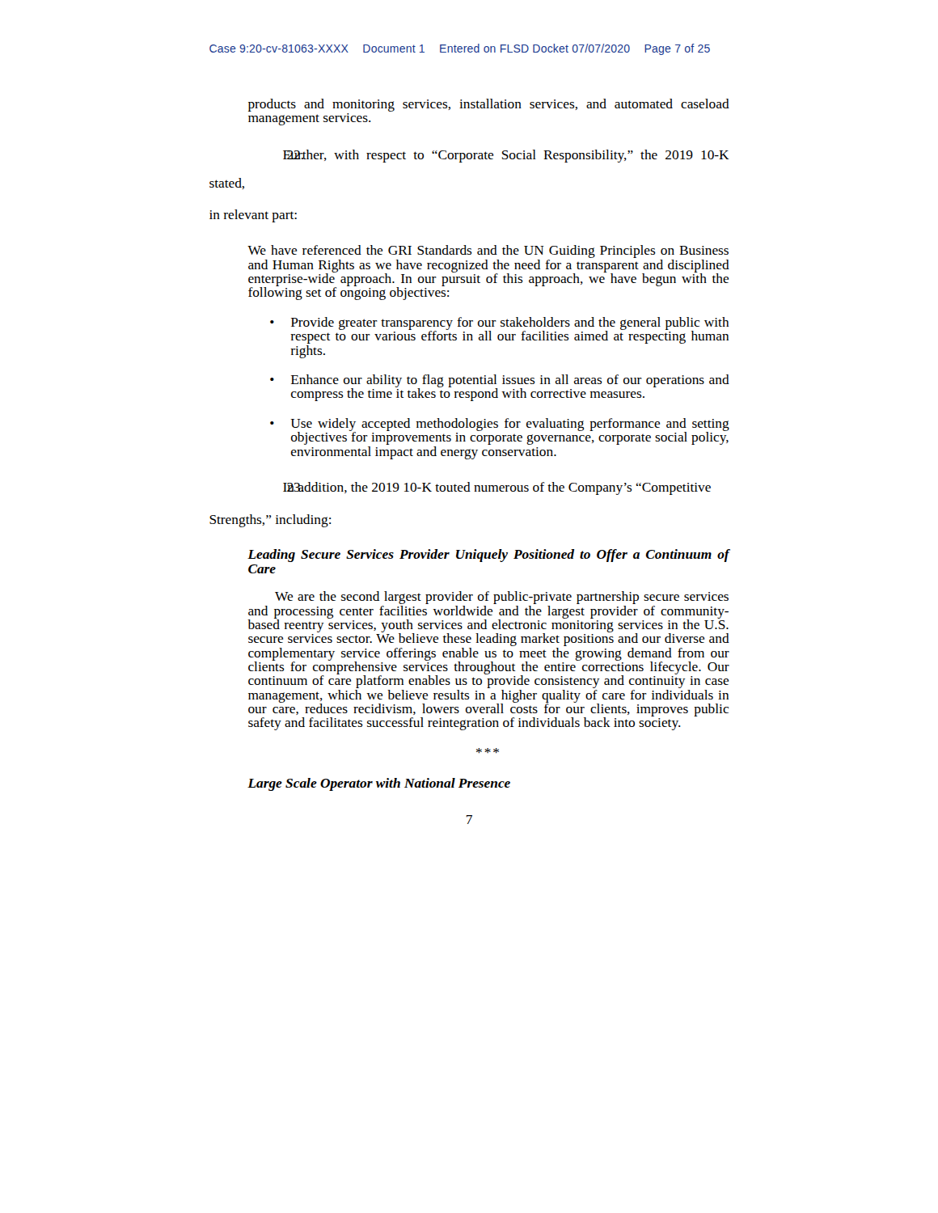Case 9:20-cv-81063-XXXX Document 1 Entered on FLSD Docket 07/07/2020 Page 7 of 25
products and monitoring services, installation services, and automated caseload management services.
22. Further, with respect to “Corporate Social Responsibility,” the 2019 10-K stated,
in relevant part:
We have referenced the GRI Standards and the UN Guiding Principles on Business and Human Rights as we have recognized the need for a transparent and disciplined enterprise-wide approach. In our pursuit of this approach, we have begun with the following set of ongoing objectives:
Provide greater transparency for our stakeholders and the general public with respect to our various efforts in all our facilities aimed at respecting human rights.
Enhance our ability to flag potential issues in all areas of our operations and compress the time it takes to respond with corrective measures.
Use widely accepted methodologies for evaluating performance and setting objectives for improvements in corporate governance, corporate social policy, environmental impact and energy conservation.
23. In addition, the 2019 10-K touted numerous of the Company’s “Competitive
Strengths,” including:
Leading Secure Services Provider Uniquely Positioned to Offer a Continuum of Care
We are the second largest provider of public-private partnership secure services and processing center facilities worldwide and the largest provider of community-based reentry services, youth services and electronic monitoring services in the U.S. secure services sector. We believe these leading market positions and our diverse and complementary service offerings enable us to meet the growing demand from our clients for comprehensive services throughout the entire corrections lifecycle. Our continuum of care platform enables us to provide consistency and continuity in case management, which we believe results in a higher quality of care for individuals in our care, reduces recidivism, lowers overall costs for our clients, improves public safety and facilitates successful reintegration of individuals back into society.
***
Large Scale Operator with National Presence
7